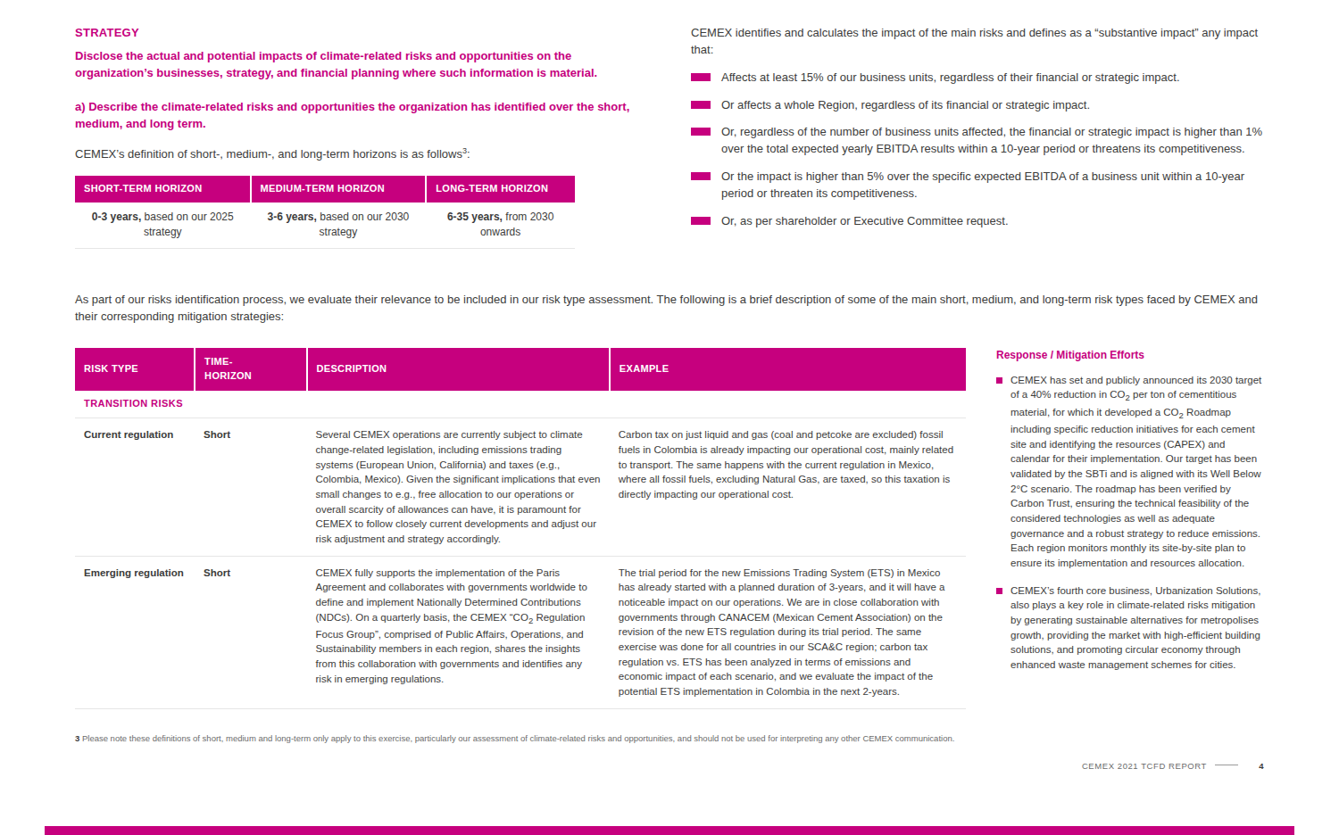Strategy
Disclose the actual and potential impacts of climate-related risks and opportunities on the organization’s businesses, strategy, and financial planning where such information is material.
a) Describe the climate-related risks and opportunities the organization has identified over the short, medium, and long term.
CEMEX’s definition of short-, medium-, and long-term horizons is as follows3:
| Short-term horizon | Medium-term horizon | Long-term horizon |
| --- | --- | --- |
| 0-3 years, based on our 2025 strategy | 3-6 years, based on our 2030 strategy | 6-35 years, from 2030 onwards |
CEMEX identifies and calculates the impact of the main risks and defines as a “substantive impact” any impact that:
Affects at least 15% of our business units, regardless of their financial or strategic impact.
Or affects a whole Region, regardless of its financial or strategic impact.
Or, regardless of the number of business units affected, the financial or strategic impact is higher than 1% over the total expected yearly EBITDA results within a 10-year period or threatens its competitiveness.
Or the impact is higher than 5% over the specific expected EBITDA of a business unit within a 10-year period or threaten its competitiveness.
Or, as per shareholder or Executive Committee request.
As part of our risks identification process, we evaluate their relevance to be included in our risk type assessment. The following is a brief description of some of the main short, medium, and long-term risk types faced by CEMEX and their corresponding mitigation strategies:
| Risk type | Time- horizon | Description | Example |
| --- | --- | --- | --- |
| Transition risks |
| Current regulation | Short | Several CEMEX operations are currently subject to climate change-related legislation, including emissions trading systems (European Union, California) and taxes (e.g., Colombia, Mexico). Given the significant implications that even small changes to e.g., free allocation to our operations or overall scarcity of allowances can have, it is paramount for CEMEX to follow closely current developments and adjust our risk adjustment and strategy accordingly. | Carbon tax on just liquid and gas (coal and petcoke are excluded) fossil fuels in Colombia is already impacting our operational cost, mainly related to transport. The same happens with the current regulation in Mexico, where all fossil fuels, excluding Natural Gas, are taxed, so this taxation is directly impacting our operational cost. |
| Emerging regulation | Short | CEMEX fully supports the implementation of the Paris Agreement and collaborates with governments worldwide to define and implement Nationally Determined Contributions (NDCs). On a quarterly basis, the CEMEX “CO 2 Regulation Focus Group”, comprised of Public Affairs, Operations, and Sustainability members in each region, shares the insights from this collaboration with governments and identifies any risk in emerging regulations. | The trial period for the new Emissions Trading System (ETS) in Mexico has already started with a planned duration of 3-years, and it will have a noticeable impact on our operations. We are in close collaboration with governments through CANACEM (Mexican Cement Association) on the revision of the new ETS regulation during its trial period. The same exercise was done for all countries in our SCA&C region; carbon tax regulation vs. ETS has been analyzed in terms of emissions and economic impact of each scenario, and we evaluate the impact of the potential ETS implementation in Colombia in the next 2-years. |
Response / Mitigation Efforts
CEMEX has set and publicly announced its 2030 target of a 40% reduction in CO2 per ton of cementitious material, for which it developed a CO2 Roadmap including specific reduction initiatives for each cement site and identifying the resources (CAPEX) and calendar for their implementation. Our target has been validated by the SBTi and is aligned with its Well Below 2°C scenario. The roadmap has been verified by Carbon Trust, ensuring the technical feasibility of the considered technologies as well as adequate governance and a robust strategy to reduce emissions. Each region monitors monthly its site-by-site plan to ensure its implementation and resources allocation.
CEMEX’s fourth core business, Urbanization Solutions, also plays a key role in climate-related risks mitigation by generating sustainable alternatives for metropolises growth, providing the market with high-efficient building solutions, and promoting circular economy through enhanced waste management schemes for cities.
3 Please note these definitions of short, medium and long-term only apply to this exercise, particularly our assessment of climate-related risks and opportunities, and should not be used for interpreting any other CEMEX communication.
CEMEX 2021 TCFD REPORT 4